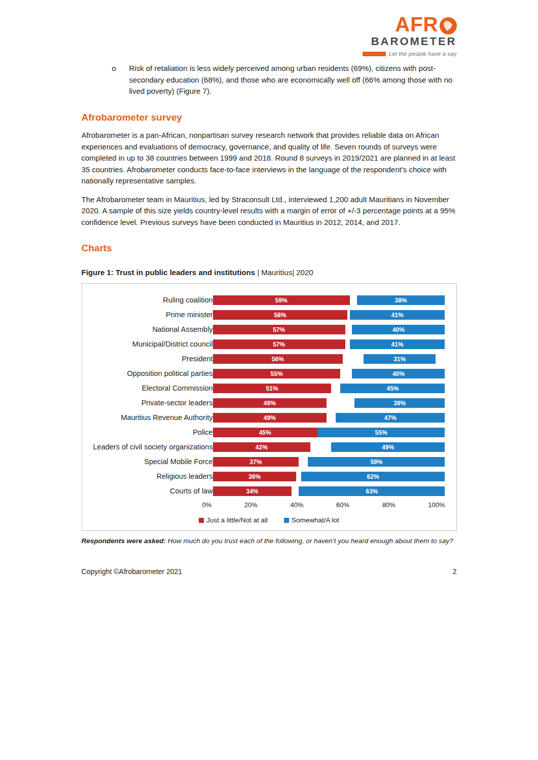AFR BAROMETER Let the people have a say
Risk of retaliation is less widely perceived among urban residents (69%), citizens with post-secondary education (68%), and those who are economically well off (66% among those with no lived poverty) (Figure 7).
Afrobarometer survey
Afrobarometer is a pan-African, nonpartisan survey research network that provides reliable data on African experiences and evaluations of democracy, governance, and quality of life. Seven rounds of surveys were completed in up to 38 countries between 1999 and 2018. Round 8 surveys in 2019/2021 are planned in at least 35 countries. Afrobarometer conducts face-to-face interviews in the language of the respondent’s choice with nationally representative samples.
The Afrobarometer team in Mauritius, led by Straconsult Ltd., interviewed 1,200 adult Mauritians in November 2020. A sample of this size yields country-level results with a margin of error of +/-3 percentage points at a 95% confidence level. Previous surveys have been conducted in Mauritius in 2012, 2014, and 2017.
Charts
Figure 1: Trust in public leaders and institutions | Mauritius| 2020
| Ruling coalition | 59% 38% |
| Prime minister | 58% 41% |
| National Assembly | 57% 40% |
| Municipal/District council | 57% 41% |
| President | 56% 31% |
| Opposition political parties | 55% 40% |
| Electoral Commission | 51% 45% |
| Private-sector leaders | 49% 39% |
| Mauritius Revenue Authority | 49% 47% |
| Police | 45% 55% |
| Leaders of civil society organizations | 42% 49% |
| Special Mobile Force | 37% 59% |
| Religious leaders | 36% 62% |
| Courts of law | 34% 63% |
0% 20% 40% 60% 80% 100%
Just a little/Not at all Somewhat/A lot
Respondents were asked: How much do you trust each of the following, or haven’t you heard enough about them to say?
Copyright ©Afrobarometer 2021
2